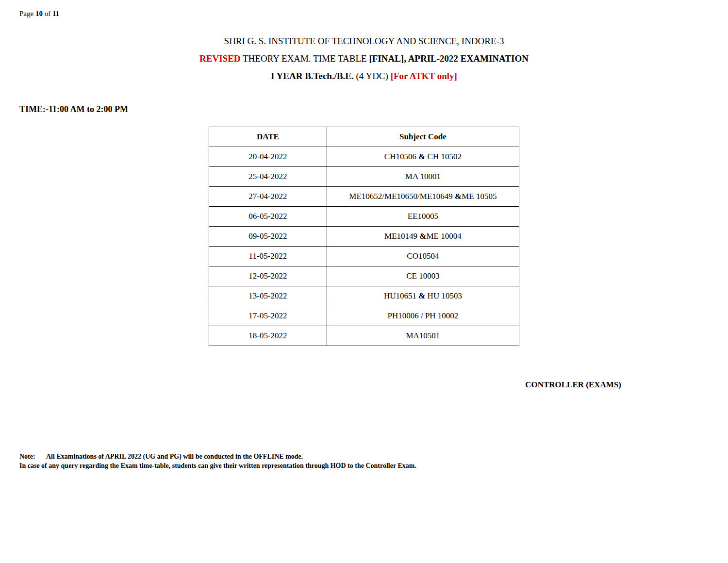Page 10 of 11
SHRI G. S. INSTITUTE OF TECHNOLOGY AND SCIENCE, INDORE-3
REVISED THEORY EXAM. TIME TABLE [FINAL], APRIL-2022 EXAMINATION
I YEAR B.Tech./B.E. (4 YDC) [For ATKT only]
TIME:-11:00 AM to 2:00 PM
| DATE | Subject Code |
| --- | --- |
| 20-04-2022 | CH10506 & CH 10502 |
| 25-04-2022 | MA 10001 |
| 27-04-2022 | ME10652/ME10650/ME10649 & ME 10505 |
| 06-05-2022 | EE10005 |
| 09-05-2022 | ME10149 & ME 10004 |
| 11-05-2022 | CO10504 |
| 12-05-2022 | CE 10003 |
| 13-05-2022 | HU10651 & HU 10503 |
| 17-05-2022 | PH10006 / PH 10002 |
| 18-05-2022 | MA10501 |
CONTROLLER (EXAMS)
Note: All Examinations of APRIL 2022 (UG and PG) will be conducted in the OFFLINE mode.
In case of any query regarding the Exam time-table, students can give their written representation through HOD to the Controller Exam.